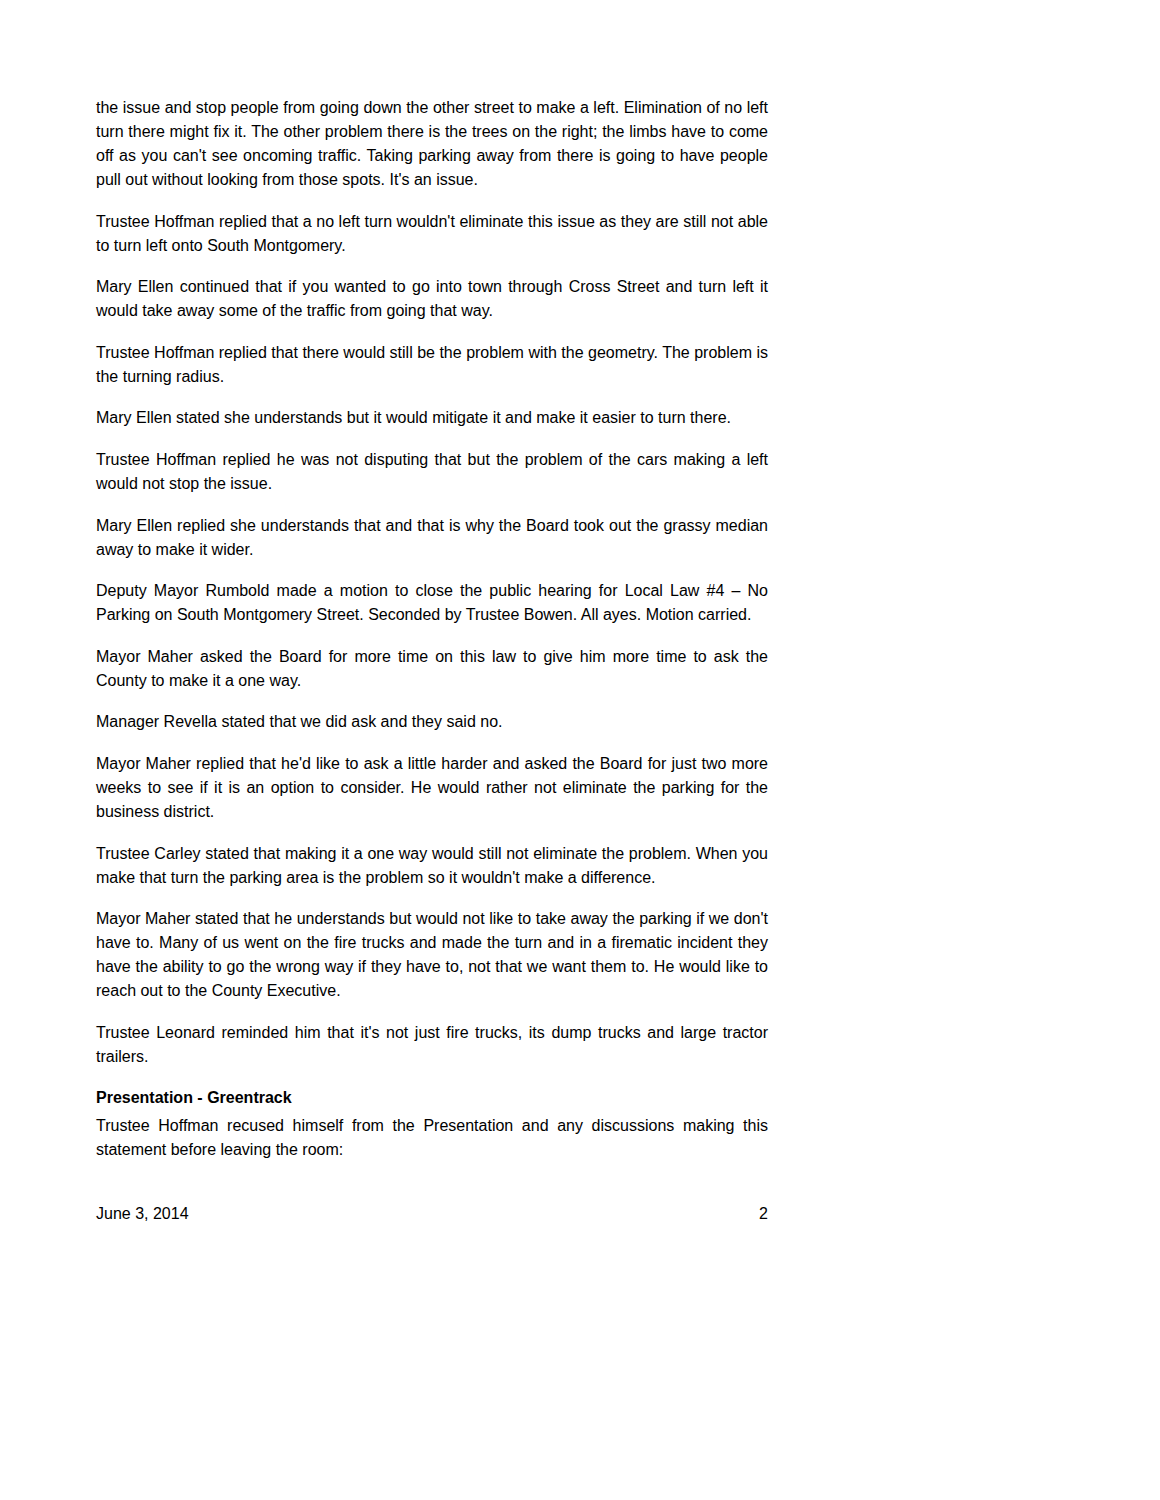the issue and stop people from going down the other street to make a left. Elimination of no left turn there might fix it. The other problem there is the trees on the right; the limbs have to come off as you can't see oncoming traffic. Taking parking away from there is going to have people pull out without looking from those spots. It's an issue.
Trustee Hoffman replied that a no left turn wouldn't eliminate this issue as they are still not able to turn left onto South Montgomery.
Mary Ellen continued that if you wanted to go into town through Cross Street and turn left it would take away some of the traffic from going that way.
Trustee Hoffman replied that there would still be the problem with the geometry. The problem is the turning radius.
Mary Ellen stated she understands but it would mitigate it and make it easier to turn there.
Trustee Hoffman replied he was not disputing that but the problem of the cars making a left would not stop the issue.
Mary Ellen replied she understands that and that is why the Board took out the grassy median away to make it wider.
Deputy Mayor Rumbold made a motion to close the public hearing for Local Law #4 – No Parking on South Montgomery Street. Seconded by Trustee Bowen. All ayes. Motion carried.
Mayor Maher asked the Board for more time on this law to give him more time to ask the County to make it a one way.
Manager Revella stated that we did ask and they said no.
Mayor Maher replied that he'd like to ask a little harder and asked the Board for just two more weeks to see if it is an option to consider. He would rather not eliminate the parking for the business district.
Trustee Carley stated that making it a one way would still not eliminate the problem. When you make that turn the parking area is the problem so it wouldn't make a difference.
Mayor Maher stated that he understands but would not like to take away the parking if we don't have to. Many of us went on the fire trucks and made the turn and in a firematic incident they have the ability to go the wrong way if they have to, not that we want them to. He would like to reach out to the County Executive.
Trustee Leonard reminded him that it's not just fire trucks, its dump trucks and large tractor trailers.
Presentation - Greentrack
Trustee Hoffman recused himself from the Presentation and any discussions making this statement before leaving the room:
June 3, 2014 2